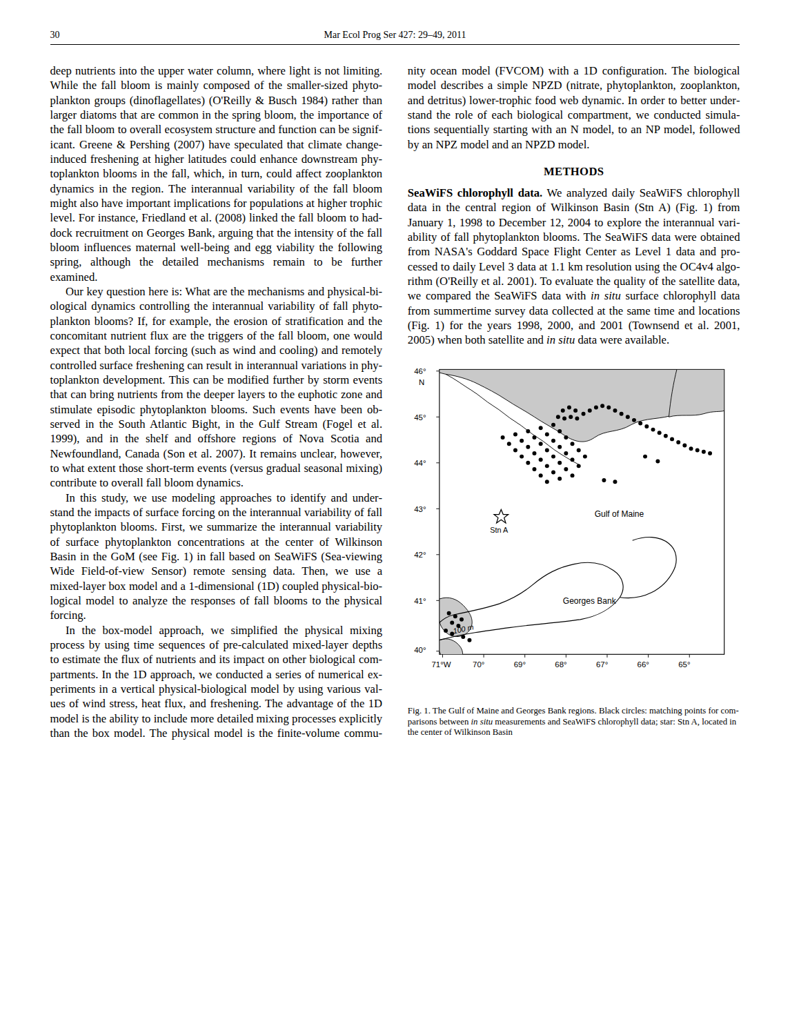30 Mar Ecol Prog Ser 427: 29–49, 2011 30
deep nutrients into the upper water column, where light is not limiting. While the fall bloom is mainly composed of the smaller-sized phytoplankton groups (dinoflagellates) (O'Reilly & Busch 1984) rather than larger diatoms that are common in the spring bloom, the importance of the fall bloom to overall ecosystem structure and function can be significant. Greene & Pershing (2007) have speculated that climate change-induced freshening at higher latitudes could enhance downstream phytoplankton blooms in the fall, which, in turn, could affect zooplankton dynamics in the region. The interannual variability of the fall bloom might also have important implications for populations at higher trophic level. For instance, Friedland et al. (2008) linked the fall bloom to haddock recruitment on Georges Bank, arguing that the intensity of the fall bloom influences maternal well-being and egg viability the following spring, although the detailed mechanisms remain to be further examined.
Our key question here is: What are the mechanisms and physical-biological dynamics controlling the interannual variability of fall phytoplankton blooms? If, for example, the erosion of stratification and the concomitant nutrient flux are the triggers of the fall bloom, one would expect that both local forcing (such as wind and cooling) and remotely controlled surface freshening can result in interannual variations in phytoplankton development. This can be modified further by storm events that can bring nutrients from the deeper layers to the euphotic zone and stimulate episodic phytoplankton blooms. Such events have been observed in the South Atlantic Bight, in the Gulf Stream (Fogel et al. 1999), and in the shelf and offshore regions of Nova Scotia and Newfoundland, Canada (Son et al. 2007). It remains unclear, however, to what extent those short-term events (versus gradual seasonal mixing) contribute to overall fall bloom dynamics.
In this study, we use modeling approaches to identify and understand the impacts of surface forcing on the interannual variability of fall phytoplankton blooms. First, we summarize the interannual variability of surface phytoplankton concentrations at the center of Wilkinson Basin in the GoM (see Fig. 1) in fall based on SeaWiFS (Sea-viewing Wide Field-of-view Sensor) remote sensing data. Then, we use a mixed-layer box model and a 1-dimensional (1D) coupled physical-biological model to analyze the responses of fall blooms to the physical forcing.
In the box-model approach, we simplified the physical mixing process by using time sequences of pre-calculated mixed-layer depths to estimate the flux of nutrients and its impact on other biological compartments. In the 1D approach, we conducted a series of numerical experiments in a vertical physical-biological model by using various values of wind stress, heat flux, and freshening. The advantage of the 1D model is the ability to include more detailed mixing processes explicitly than the box model. The physical model is the finite-volume community ocean model (FVCOM) with a 1D configuration. The biological model describes a simple NPZD (nitrate, phytoplankton, zooplankton, and detritus) lower-trophic food web dynamic. In order to better understand the role of each biological compartment, we conducted simulations sequentially starting with an N model, to an NP model, followed by an NPZ model and an NPZD model.
Methods
SeaWiFS chlorophyll data. We analyzed daily SeaWiFS chlorophyll data in the central region of Wilkinson Basin (Stn A) (Fig. 1) from January 1, 1998 to December 12, 2004 to explore the interannual variability of fall phytoplankton blooms. The SeaWiFS data were obtained from NASA's Goddard Space Flight Center as Level 1 data and processed to daily Level 3 data at 1.1 km resolution using the OC4v4 algorithm (O'Reilly et al. 2001). To evaluate the quality of the satellite data, we compared the SeaWiFS data with in situ surface chlorophyll data from summertime survey data collected at the same time and locations (Fig. 1) for the years 1998, 2000, and 2001 (Townsend et al. 2001, 2005) when both satellite and in situ data were available.
Stn A Gulf of Maine Georges Bank 100 m 46° N 45° 44° 43° 42° 41° 40° 71°W 70° 69° 68° 67° 66° 65°
Fig. 1. The Gulf of Maine and Georges Bank regions. Black circles: matching points for comparisons between in situ measurements and SeaWiFS chlorophyll data; star: Stn A, located in the center of Wilkinson Basin